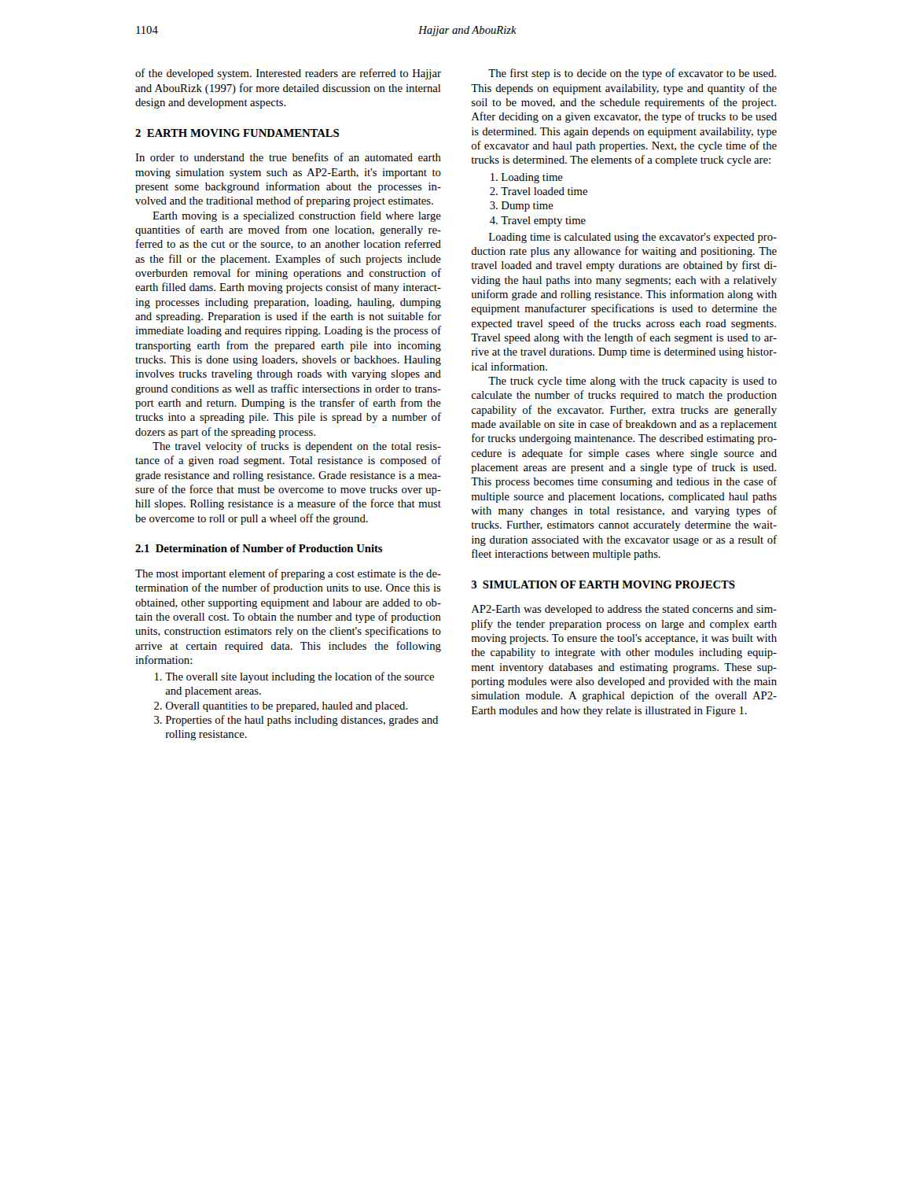1104 Hajjar and AbouRizk
of the developed system. Interested readers are referred to Hajjar and AbouRizk (1997) for more detailed discussion on the internal design and development aspects.
2 EARTH MOVING FUNDAMENTALS
In order to understand the true benefits of an automated earth moving simulation system such as AP2-Earth, it's important to present some background information about the processes involved and the traditional method of preparing project estimates.
Earth moving is a specialized construction field where large quantities of earth are moved from one location, generally referred to as the cut or the source, to an another location referred as the fill or the placement. Examples of such projects include overburden removal for mining operations and construction of earth filled dams. Earth moving projects consist of many interacting processes including preparation, loading, hauling, dumping and spreading. Preparation is used if the earth is not suitable for immediate loading and requires ripping. Loading is the process of transporting earth from the prepared earth pile into incoming trucks. This is done using loaders, shovels or backhoes. Hauling involves trucks traveling through roads with varying slopes and ground conditions as well as traffic intersections in order to transport earth and return. Dumping is the transfer of earth from the trucks into a spreading pile. This pile is spread by a number of dozers as part of the spreading process.
The travel velocity of trucks is dependent on the total resistance of a given road segment. Total resistance is composed of grade resistance and rolling resistance. Grade resistance is a measure of the force that must be overcome to move trucks over uphill slopes. Rolling resistance is a measure of the force that must be overcome to roll or pull a wheel off the ground.
2.1 Determination of Number of Production Units
The most important element of preparing a cost estimate is the determination of the number of production units to use. Once this is obtained, other supporting equipment and labour are added to obtain the overall cost. To obtain the number and type of production units, construction estimators rely on the client's specifications to arrive at certain required data. This includes the following information:
The overall site layout including the location of the source and placement areas.
Overall quantities to be prepared, hauled and placed.
Properties of the haul paths including distances, grades and rolling resistance.
The first step is to decide on the type of excavator to be used. This depends on equipment availability, type and quantity of the soil to be moved, and the schedule requirements of the project. After deciding on a given excavator, the type of trucks to be used is determined. This again depends on equipment availability, type of excavator and haul path properties. Next, the cycle time of the trucks is determined. The elements of a complete truck cycle are:
Loading time
Travel loaded time
Dump time
Travel empty time
Loading time is calculated using the excavator's expected production rate plus any allowance for waiting and positioning. The travel loaded and travel empty durations are obtained by first dividing the haul paths into many segments; each with a relatively uniform grade and rolling resistance. This information along with equipment manufacturer specifications is used to determine the expected travel speed of the trucks across each road segments. Travel speed along with the length of each segment is used to arrive at the travel durations. Dump time is determined using historical information.
The truck cycle time along with the truck capacity is used to calculate the number of trucks required to match the production capability of the excavator. Further, extra trucks are generally made available on site in case of breakdown and as a replacement for trucks undergoing maintenance. The described estimating procedure is adequate for simple cases where single source and placement areas are present and a single type of truck is used. This process becomes time consuming and tedious in the case of multiple source and placement locations, complicated haul paths with many changes in total resistance, and varying types of trucks. Further, estimators cannot accurately determine the waiting duration associated with the excavator usage or as a result of fleet interactions between multiple paths.
3 SIMULATION OF EARTH MOVING PROJECTS
AP2-Earth was developed to address the stated concerns and simplify the tender preparation process on large and complex earth moving projects. To ensure the tool's acceptance, it was built with the capability to integrate with other modules including equipment inventory databases and estimating programs. These supporting modules were also developed and provided with the main simulation module. A graphical depiction of the overall AP2-Earth modules and how they relate is illustrated in Figure 1.